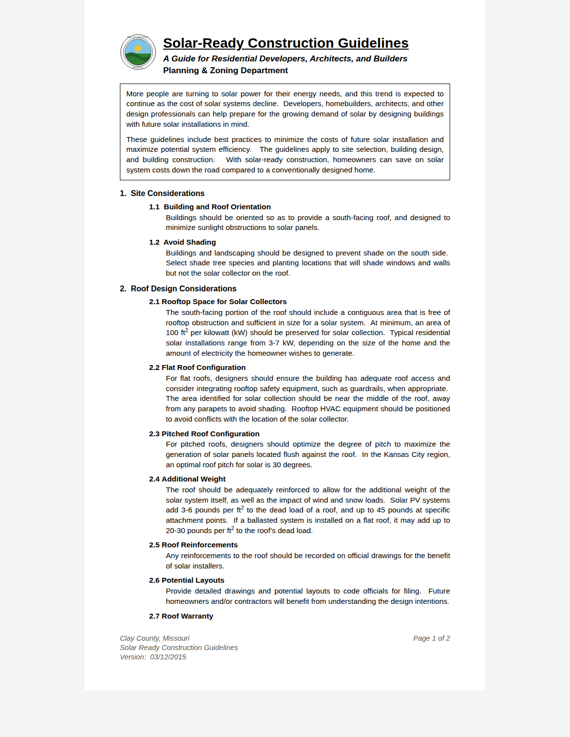SEAL OF CLAY COUNTY MISSOURI
Solar-Ready Construction Guidelines
A Guide for Residential Developers, Architects, and Builders
Planning & Zoning Department
More people are turning to solar power for their energy needs, and this trend is expected to continue as the cost of solar systems decline. Developers, homebuilders, architects, and other design professionals can help prepare for the growing demand of solar by designing buildings with future solar installations in mind.
These guidelines include best practices to minimize the costs of future solar installation and maximize potential system efficiency. The guidelines apply to site selection, building design, and building construction. With solar-ready construction, homeowners can save on solar system costs down the road compared to a conventionally designed home.
Site Considerations
1.1 Building and Roof Orientation
Buildings should be oriented so as to provide a south-facing roof, and designed to minimize sunlight obstructions to solar panels.
1.2 Avoid Shading
Buildings and landscaping should be designed to prevent shade on the south side. Select shade tree species and planting locations that will shade windows and walls but not the solar collector on the roof.
Roof Design Considerations
2.1 Rooftop Space for Solar Collectors
The south-facing portion of the roof should include a contiguous area that is free of rooftop obstruction and sufficient in size for a solar system. At minimum, an area of 100 ft2 per kilowatt (kW) should be preserved for solar collection. Typical residential solar installations range from 3-7 kW, depending on the size of the home and the amount of electricity the homeowner wishes to generate.
2.2 Flat Roof Configuration
For flat roofs, designers should ensure the building has adequate roof access and consider integrating rooftop safety equipment, such as guardrails, when appropriate. The area identified for solar collection should be near the middle of the roof, away from any parapets to avoid shading. Rooftop HVAC equipment should be positioned to avoid conflicts with the location of the solar collector.
2.3 Pitched Roof Configuration
For pitched roofs, designers should optimize the degree of pitch to maximize the generation of solar panels located flush against the roof. In the Kansas City region, an optimal roof pitch for solar is 30 degrees.
2.4 Additional Weight
The roof should be adequately reinforced to allow for the additional weight of the solar system itself, as well as the impact of wind and snow loads. Solar PV systems add 3-6 pounds per ft2 to the dead load of a roof, and up to 45 pounds at specific attachment points. If a ballasted system is installed on a flat roof, it may add up to 20-30 pounds per ft2 to the roof’s dead load.
2.5 Roof Reinforcements
Any reinforcements to the roof should be recorded on official drawings for the benefit of solar installers.
2.6 Potential Layouts
Provide detailed drawings and potential layouts to code officials for filing. Future homeowners and/or contractors will benefit from understanding the design intentions.
2.7 Roof Warranty
Clay County, Missouri
Solar Ready Construction Guidelines
Version: 03/12/2015
Page 1 of 2